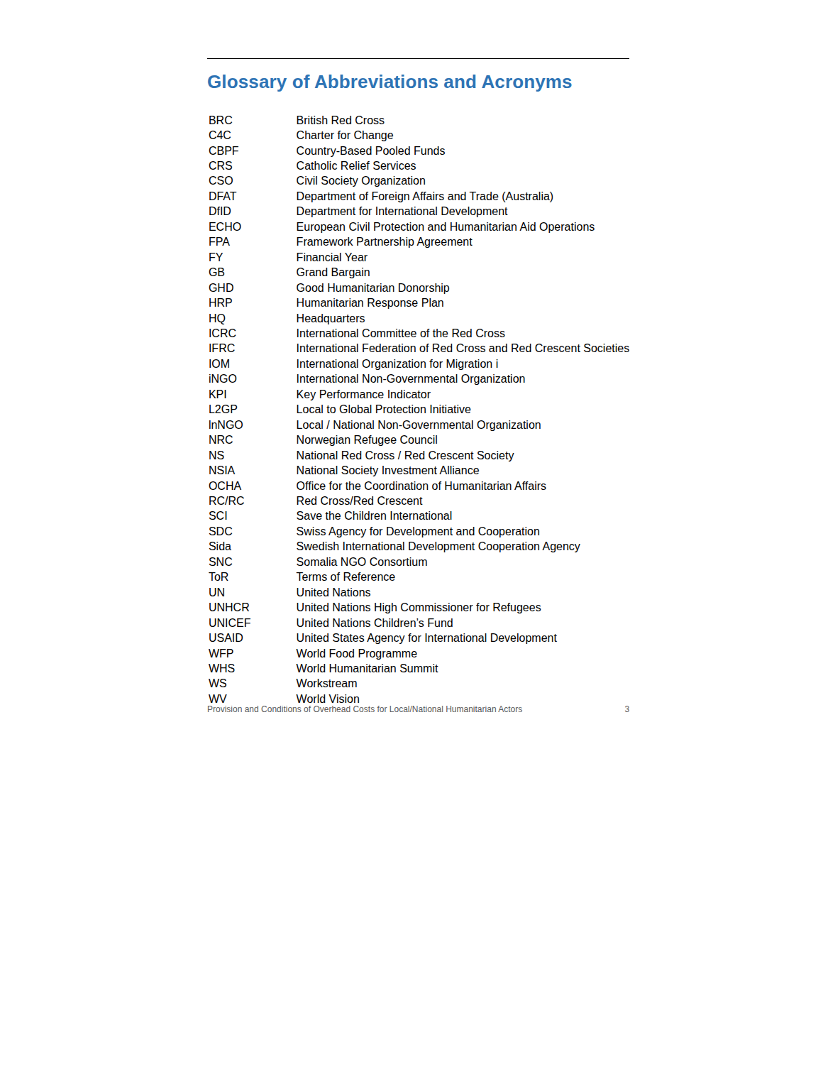Glossary of Abbreviations and Acronyms
| BRC | British Red Cross |
| C4C | Charter for Change |
| CBPF | Country-Based Pooled Funds |
| CRS | Catholic Relief Services |
| CSO | Civil Society Organization |
| DFAT | Department of Foreign Affairs and Trade (Australia) |
| DfID | Department for International Development |
| ECHO | European Civil Protection and Humanitarian Aid Operations |
| FPA | Framework Partnership Agreement |
| FY | Financial Year |
| GB | Grand Bargain |
| GHD | Good Humanitarian Donorship |
| HRP | Humanitarian Response Plan |
| HQ | Headquarters |
| ICRC | International Committee of the Red Cross |
| IFRC | International Federation of Red Cross and Red Crescent Societies |
| IOM | International Organization for Migration i |
| iNGO | International Non-Governmental Organization |
| KPI | Key Performance Indicator |
| L2GP | Local to Global Protection Initiative |
| lnNGO | Local / National Non-Governmental Organization |
| NRC | Norwegian Refugee Council |
| NS | National Red Cross / Red Crescent Society |
| NSIA | National Society Investment Alliance |
| OCHA | Office for the Coordination of Humanitarian Affairs |
| RC/RC | Red Cross/Red Crescent |
| SCI | Save the Children International |
| SDC | Swiss Agency for Development and Cooperation |
| Sida | Swedish International Development Cooperation Agency |
| SNC | Somalia NGO Consortium |
| ToR | Terms of Reference |
| UN | United Nations |
| UNHCR | United Nations High Commissioner for Refugees |
| UNICEF | United Nations Children’s Fund |
| USAID | United States Agency for International Development |
| WFP | World Food Programme |
| WHS | World Humanitarian Summit |
| WS | Workstream |
| WV | World Vision |
Provision and Conditions of Overhead Costs for Local/National Humanitarian Actors 3